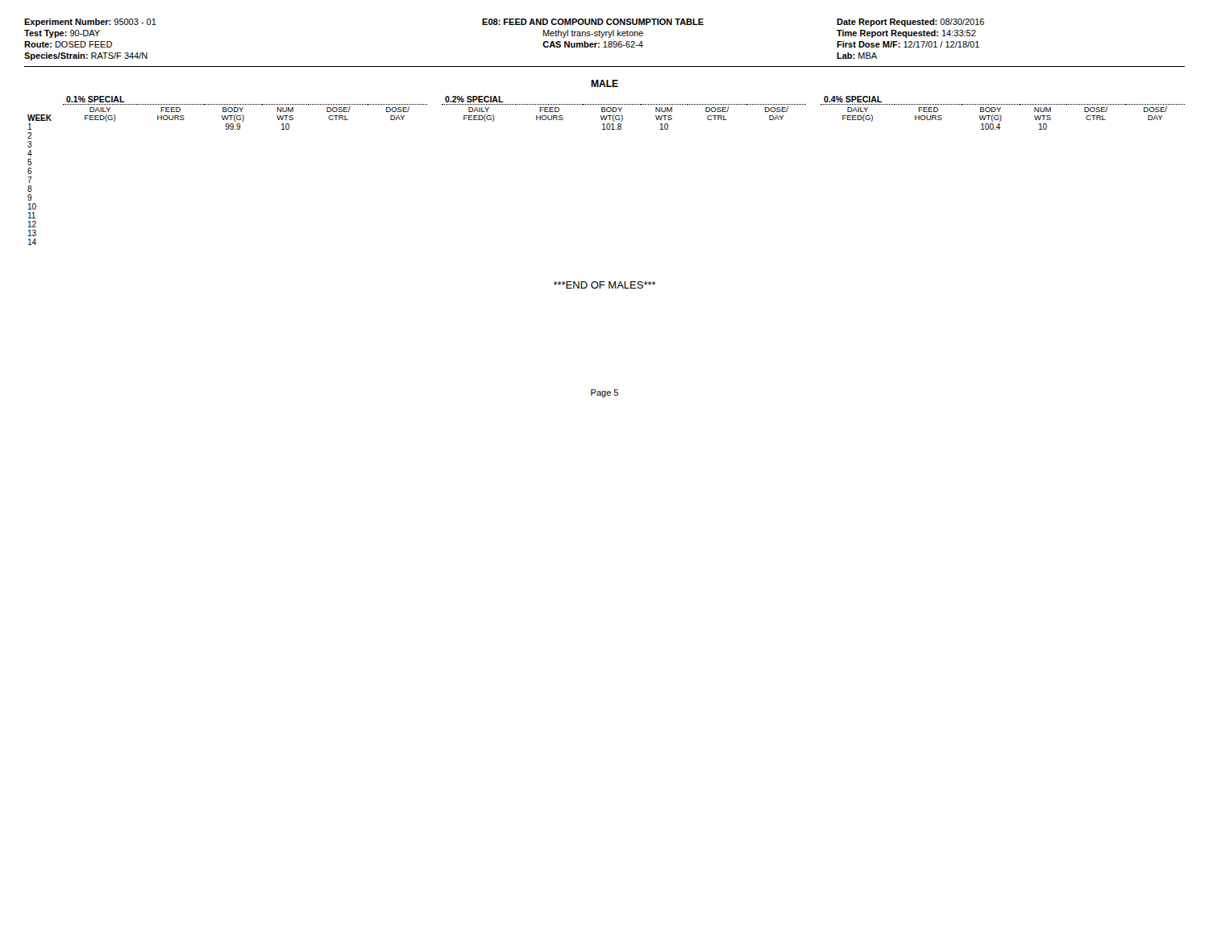| Experiment Number: 95003 - 01 | E08: FEED AND COMPOUND CONSUMPTION TABLE | Date Report Requested: 08/30/2016 |
| Test Type: 90-DAY | Methyl trans-styryl ketone | Time Report Requested: 14:33:52 |
| Route: DOSED FEED | CAS Number: 1896-62-4 | First Dose M/F: 12/17/01 / 12/18/01 |
| Species/Strain: RATS/F 344/N | | Lab: MBA |
MALE
| | 0.1% SPECIAL | | 0.2% SPECIAL | | 0.4% SPECIAL |
| WEEK | DAILY FEED(G) | FEED HOURS | BODY WT(G) | NUM WTS | DOSE/ CTRL | DOSE/ DAY | | DAILY FEED(G) | FEED HOURS | BODY WT(G) | NUM WTS | DOSE/ CTRL | DOSE/ DAY | | DAILY FEED(G) | FEED HOURS | BODY WT(G) | NUM WTS | DOSE/ CTRL | DOSE/ DAY |
| 1 | | | 99.9 | 10 | | | | | | 101.8 | 10 | | | | | | 100.4 | 10 | | |
| 2 | | | | | | | | | | | | | | | | | | | | |
| 3 | | | | | | | | | | | | | | | | | | | | |
| 4 | | | | | | | | | | | | | | | | | | | | |
| 5 | | | | | | | | | | | | | | | | | | | | |
| 6 | | | | | | | | | | | | | | | | | | | | |
| 7 | | | | | | | | | | | | | | | | | | | | |
| 8 | | | | | | | | | | | | | | | | | | | | |
| 9 | | | | | | | | | | | | | | | | | | | | |
| 10 | | | | | | | | | | | | | | | | | | | | |
| 11 | | | | | | | | | | | | | | | | | | | | |
| 12 | | | | | | | | | | | | | | | | | | | | |
| 13 | | | | | | | | | | | | | | | | | | | | |
| 14 | | | | | | | | | | | | | | | | | | | | |
***END OF MALES***
Page 5